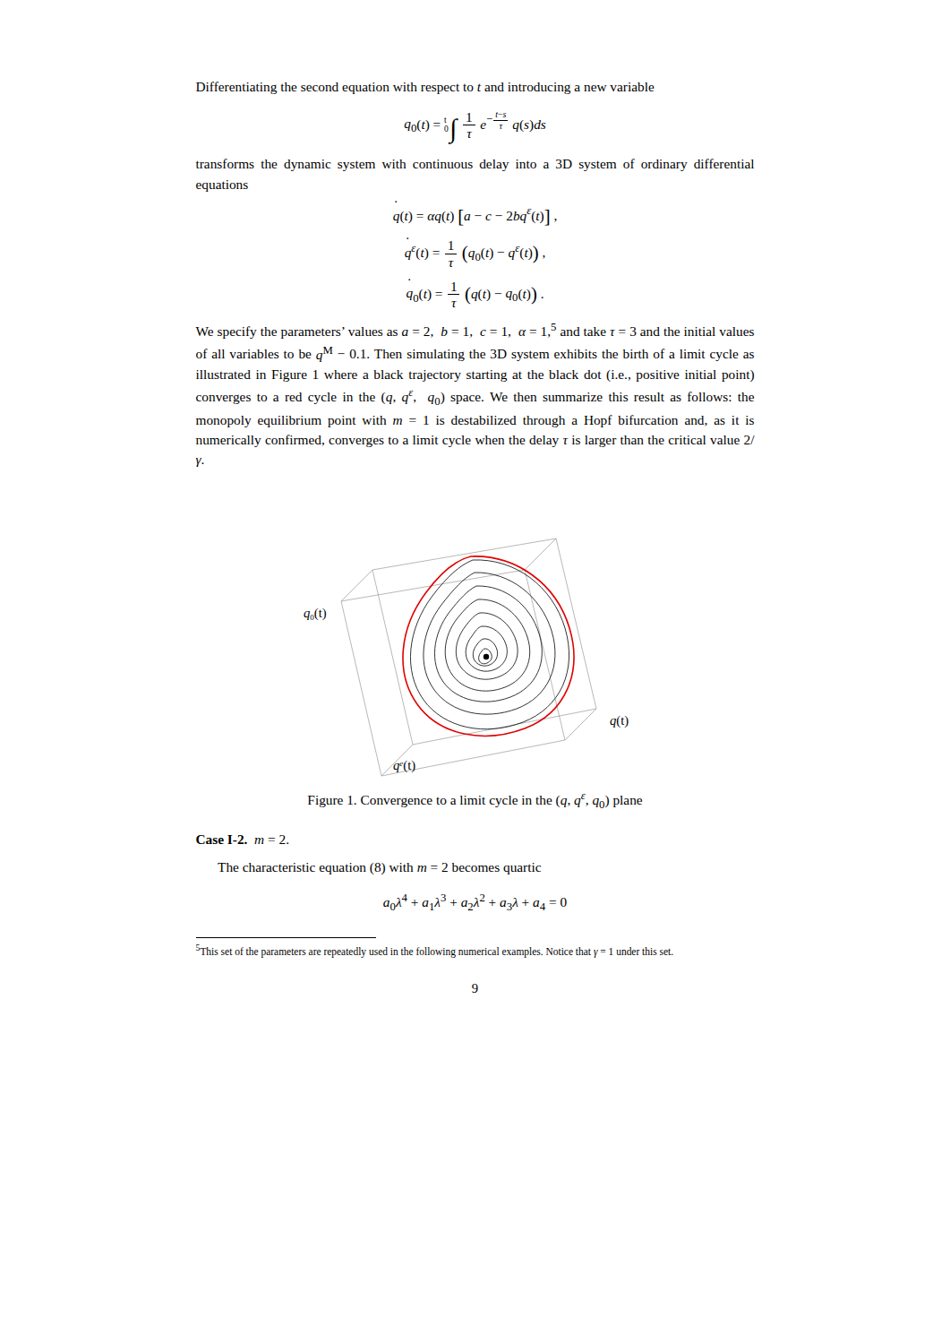Differentiating the second equation with respect to t and introducing a new variable
q0(t) = t 0∫ 1 τ e−t−s τ q(s)ds
transforms the dynamic system with continuous delay into a 3D system of ordinary differential equations
q(t) = αq(t) [a − c − 2bqε(t)] ,
qε(t) = 1 τ (q0(t) − qε(t)) ,
q0(t) = 1 τ (q(t) − q0(t)) .
We specify the parameters’ values as a = 2, b = 1, c = 1, α = 1,5 and take τ = 3 and the initial values of all variables to be qM − 0.1. Then simulating the 3D system exhibits the birth of a limit cycle as illustrated in Figure 1 where a black trajectory starting at the black dot (i.e., positive initial point) converges to a red cycle in the (q, qε, q0) space. We then summarize this result as follows: the monopoly equilibrium point with m = 1 is destabilized through a Hopf bifurcation and, as it is numerically confirmed, converges to a limit cycle when the delay τ is larger than the critical value 2/γ.
q0(t) q(t) qe(t)
Figure 1. Convergence to a limit cycle in the (q, qε, q0) plane
Case I-2. m = 2.
The characteristic equation (8) with m = 2 becomes quartic
a0λ4 + a1λ3 + a2λ2 + a3λ + a4 = 0
5This set of the parameters are repeatedly used in the following numerical examples. Notice that γ = 1 under this set.
9